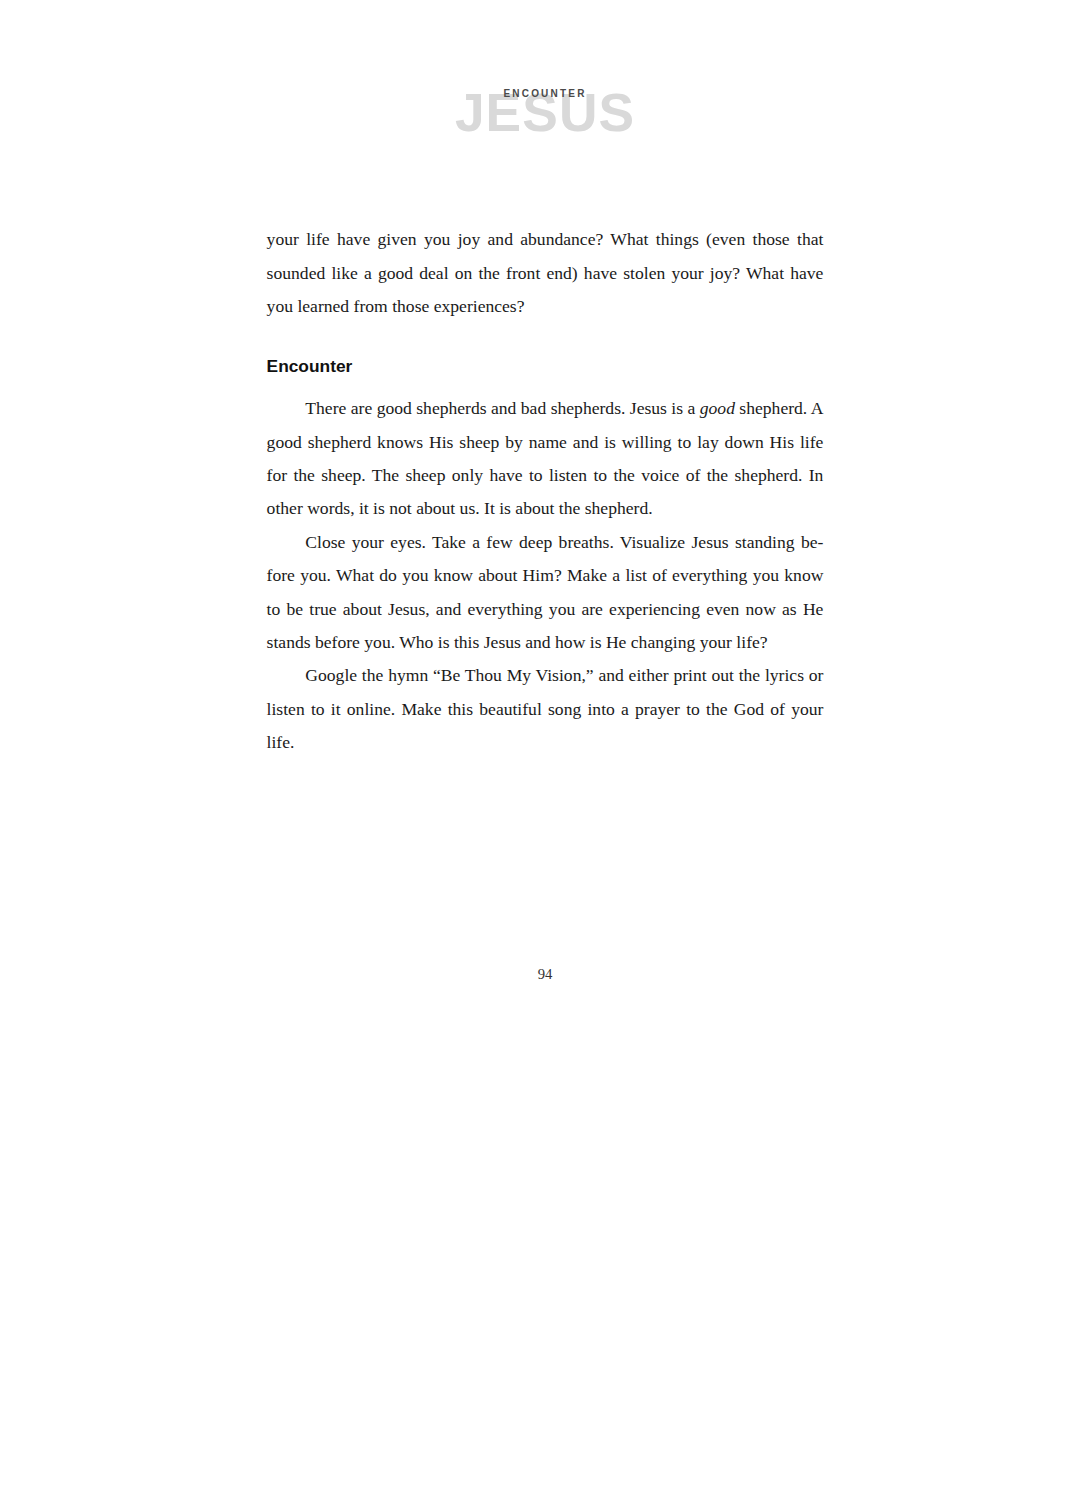JESUS ENCOUNTER
your life have given you joy and abundance? What things (even those that sounded like a good deal on the front end) have stolen your joy? What have you learned from those experiences?
Encounter
There are good shepherds and bad shepherds. Jesus is a good shepherd. A good shepherd knows His sheep by name and is willing to lay down His life for the sheep. The sheep only have to listen to the voice of the shepherd. In other words, it is not about us. It is about the shepherd.
Close your eyes. Take a few deep breaths. Visualize Jesus standing before you. What do you know about Him? Make a list of everything you know to be true about Jesus, and everything you are experiencing even now as He stands before you. Who is this Jesus and how is He changing your life?
Google the hymn “Be Thou My Vision,” and either print out the lyrics or listen to it online. Make this beautiful song into a prayer to the God of your life.
94